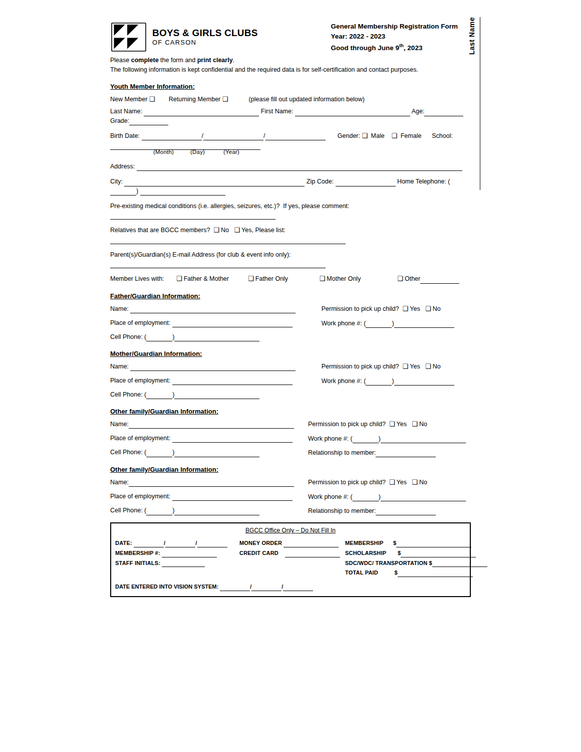Last Name
BOYS & GIRLS CLUBS
OF CARSON
General Membership Registration Form
Year: 2022 - 2023
Good through June 9th, 2023
Please complete the form and print clearly.
The following information is kept confidential and the required data is for self-certification and contact purposes.
Youth Member Information:
New Member ❑ Returning Member ❑ (please fill out updated information below)
Last Name: First Name: Age: Grade:
Birth Date: / / Gender: ❑ Male ❑ Female School:
(Month)(Day)(Year)
Address:
City: Zip Code: Home Telephone: ( )
Pre-existing medical conditions (i.e. allergies, seizures, etc.)? If yes, please comment:
Relatives that are BGCC members? ❑No ❑Yes, Please list:
Parent(s)/Guardian(s) E-mail Address (for club & event info only):
Member Lives with: ❑Father & Mother ❑Father Only ❑Mother Only ❑Other
Father/Guardian Information:
Name:
Place of employment:
Cell Phone: ( )
Permission to pick up child? ❑Yes ❑No
Work phone #: ( )
Mother/Guardian Information:
Name:
Place of employment:
Cell Phone: ( )
Permission to pick up child? ❑Yes ❑No
Work phone #: ( )
Other family/Guardian Information:
Name:
Place of employment:
Cell Phone: ( )
Permission to pick up child? ❑Yes ❑No
Work phone #: ( )
Relationship to member:
Other family/Guardian Information:
Name:
Place of employment:
Cell Phone: ( )
Permission to pick up child? ❑Yes ❑No
Work phone #: ( )
Relationship to member:
BGCC Office Only – Do Not Fill In
DATE: / /
MEMBERSHIP #:
STAFF INITIALS:
MONEY ORDER
CREDIT CARD
MEMBERSHIP $
SCHOLARSHIP $
SDC/WDC/ TRANSPORTATION $
TOTAL PAID $
DATE ENTERED INTO VISION SYSTEM: / /